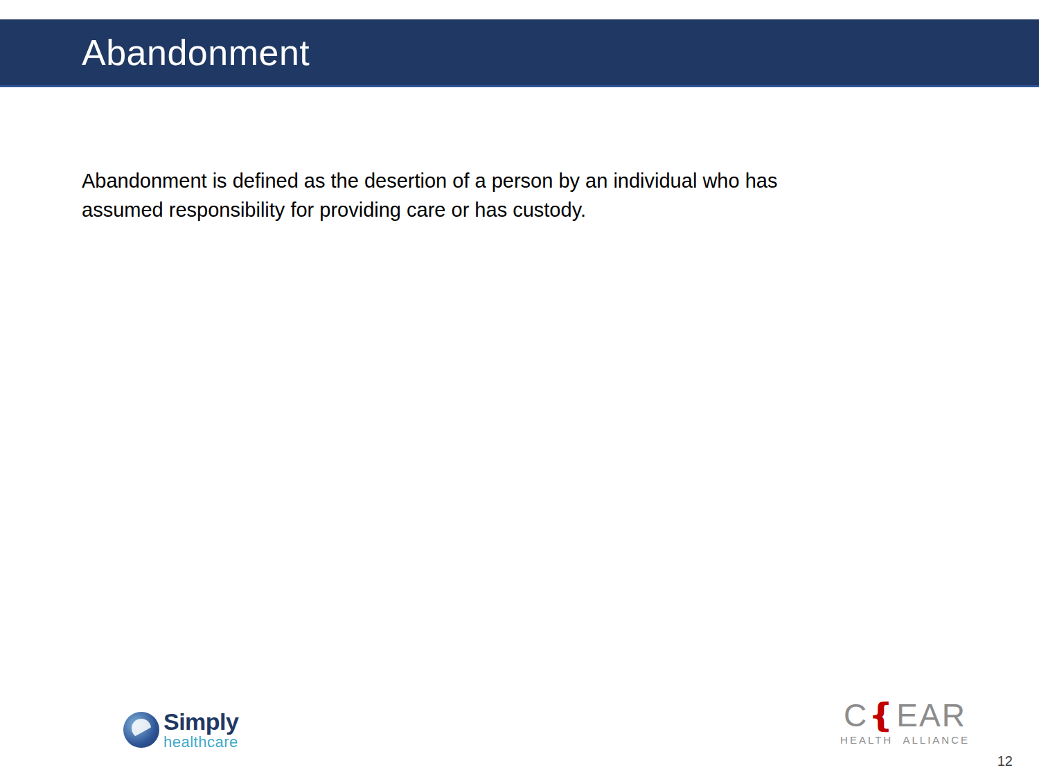Abandonment
Abandonment is defined as the desertion of a person by an individual who has assumed responsibility for providing care or has custody.
Simply
healthcare
C❴EAR
HEALTH ALLIANCE
12